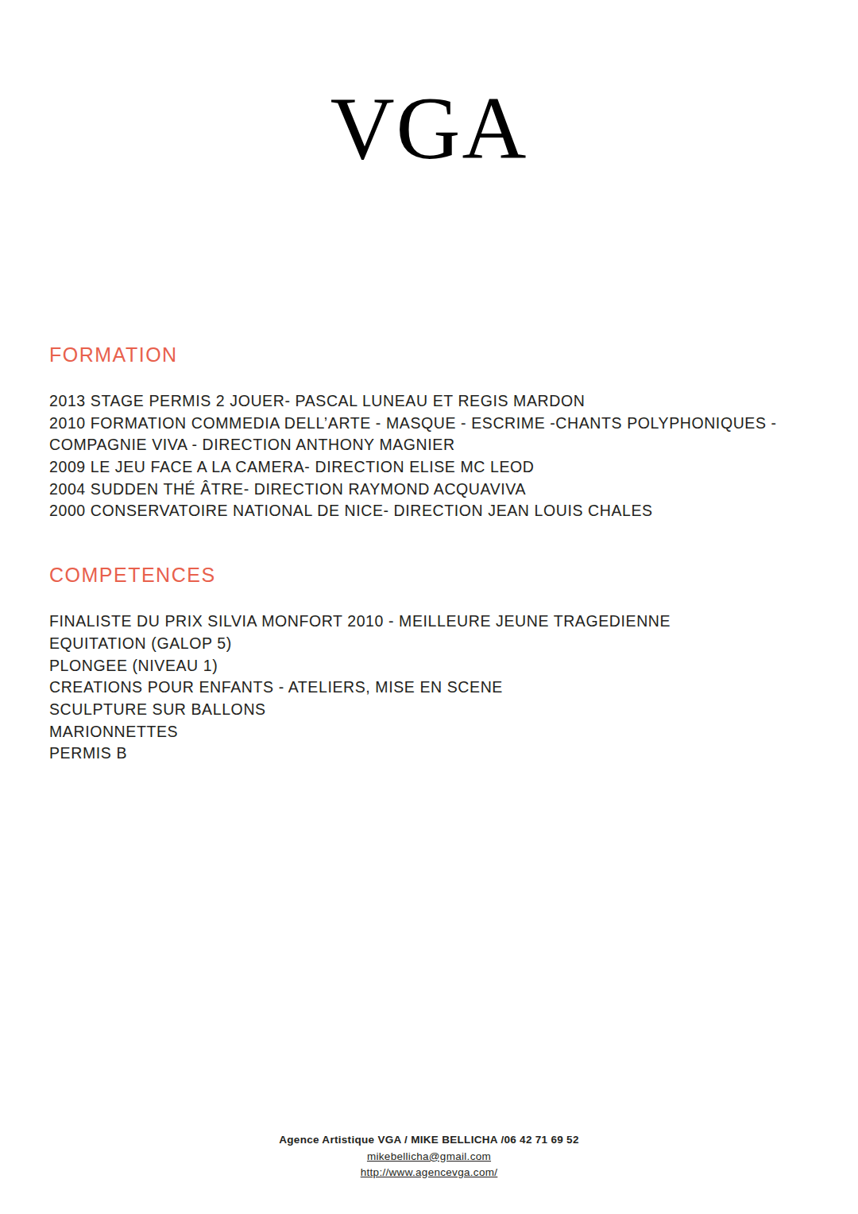VGA
FORMATION
2013 STAGE PERMIS 2 JOUER- PASCAL LUNEAU ET REGIS MARDON
2010 FORMATION COMMEDIA DELL’ARTE - MASQUE - ESCRIME -CHANTS POLYPHONIQUES - COMPAGNIE VIVA - DIRECTION ANTHONY MAGNIER
2009 LE JEU FACE A LA CAMERA- DIRECTION ELISE MC LEOD
2004 SUDDEN THÉ ÂTRE- DIRECTION RAYMOND ACQUAVIVA
2000 CONSERVATOIRE NATIONAL DE NICE- DIRECTION JEAN LOUIS CHALES
COMPETENCES
FINALISTE DU PRIX SILVIA MONFORT 2010 - MEILLEURE JEUNE TRAGEDIENNE
EQUITATION (GALOP 5)
PLONGEE (NIVEAU 1)
CREATIONS POUR ENFANTS - ATELIERS, MISE EN SCENE
SCULPTURE SUR BALLONS
MARIONNETTES
PERMIS B
Agence Artistique VGA / MIKE BELLICHA /06 42 71 69 52
mikebellicha@gmail.com
http://www.agencevga.com/